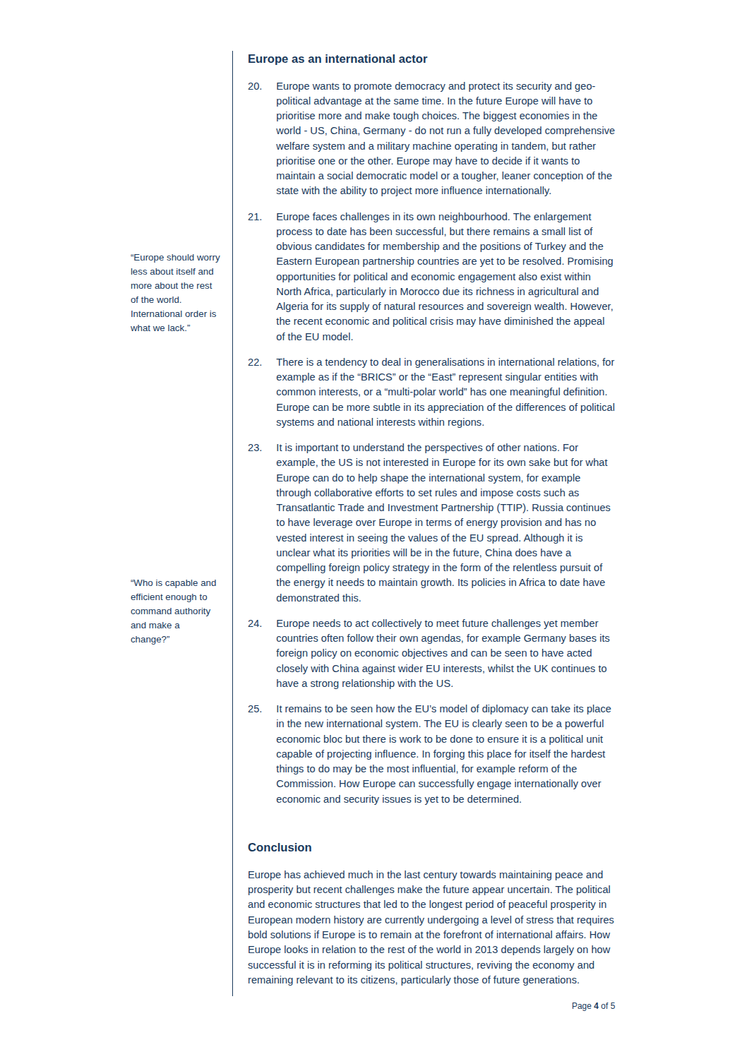“Europe should worry less about itself and more about the rest of the world. International order is what we lack.”
“Who is capable and efficient enough to command authority and make a change?”
Europe as an international actor
20. Europe wants to promote democracy and protect its security and geo-political advantage at the same time. In the future Europe will have to prioritise more and make tough choices. The biggest economies in the world - US, China, Germany - do not run a fully developed comprehensive welfare system and a military machine operating in tandem, but rather prioritise one or the other. Europe may have to decide if it wants to maintain a social democratic model or a tougher, leaner conception of the state with the ability to project more influence internationally.
21. Europe faces challenges in its own neighbourhood. The enlargement process to date has been successful, but there remains a small list of obvious candidates for membership and the positions of Turkey and the Eastern European partnership countries are yet to be resolved. Promising opportunities for political and economic engagement also exist within North Africa, particularly in Morocco due its richness in agricultural and Algeria for its supply of natural resources and sovereign wealth. However, the recent economic and political crisis may have diminished the appeal of the EU model.
22. There is a tendency to deal in generalisations in international relations, for example as if the “BRICS” or the “East” represent singular entities with common interests, or a “multi-polar world” has one meaningful definition. Europe can be more subtle in its appreciation of the differences of political systems and national interests within regions.
23. It is important to understand the perspectives of other nations. For example, the US is not interested in Europe for its own sake but for what Europe can do to help shape the international system, for example through collaborative efforts to set rules and impose costs such as Transatlantic Trade and Investment Partnership (TTIP). Russia continues to have leverage over Europe in terms of energy provision and has no vested interest in seeing the values of the EU spread. Although it is unclear what its priorities will be in the future, China does have a compelling foreign policy strategy in the form of the relentless pursuit of the energy it needs to maintain growth. Its policies in Africa to date have demonstrated this.
24. Europe needs to act collectively to meet future challenges yet member countries often follow their own agendas, for example Germany bases its foreign policy on economic objectives and can be seen to have acted closely with China against wider EU interests, whilst the UK continues to have a strong relationship with the US.
25. It remains to be seen how the EU’s model of diplomacy can take its place in the new international system. The EU is clearly seen to be a powerful economic bloc but there is work to be done to ensure it is a political unit capable of projecting influence. In forging this place for itself the hardest things to do may be the most influential, for example reform of the Commission. How Europe can successfully engage internationally over economic and security issues is yet to be determined.
Conclusion
Europe has achieved much in the last century towards maintaining peace and prosperity but recent challenges make the future appear uncertain. The political and economic structures that led to the longest period of peaceful prosperity in European modern history are currently undergoing a level of stress that requires bold solutions if Europe is to remain at the forefront of international affairs. How Europe looks in relation to the rest of the world in 2013 depends largely on how successful it is in reforming its political structures, reviving the economy and remaining relevant to its citizens, particularly those of future generations.
Page 4 of 5